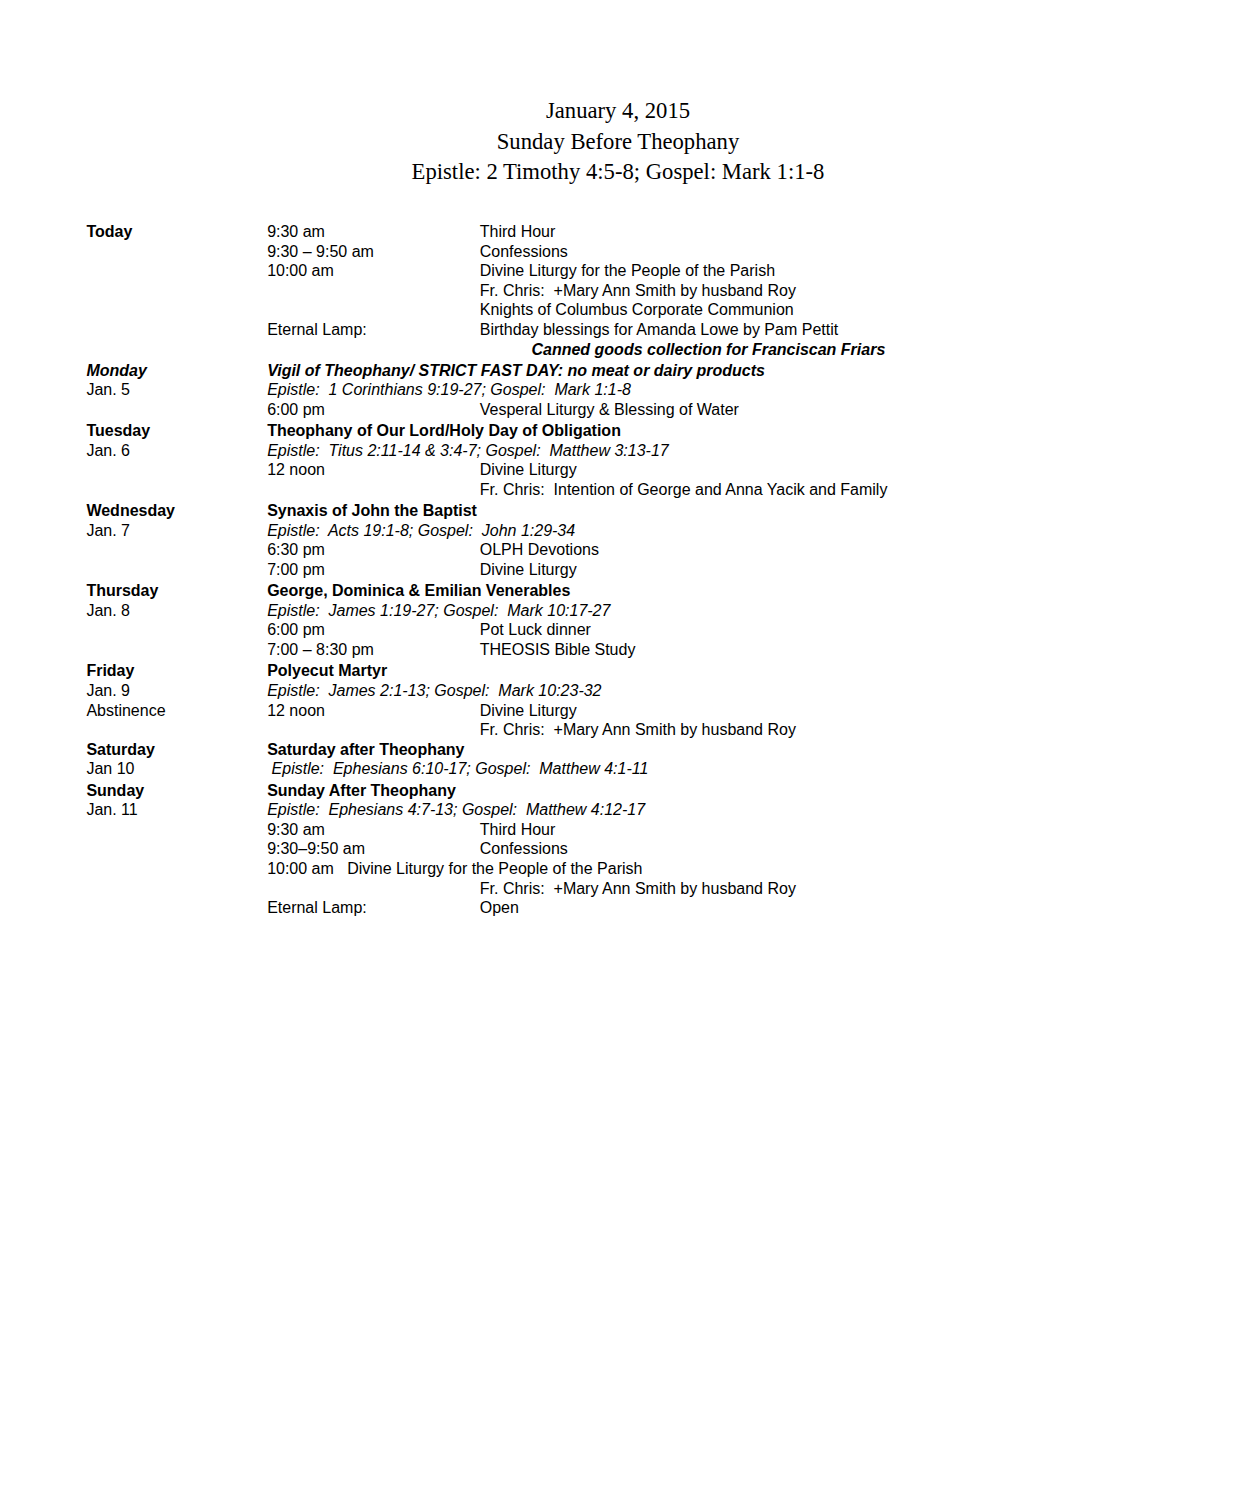January 4, 2015
Sunday Before Theophany
Epistle: 2 Timothy 4:5-8; Gospel: Mark 1:1-8
| Today | 9:30 am | Third Hour |
| | 9:30 – 9:50 am | Confessions |
| | 10:00 am | Divine Liturgy for the People of the Parish |
| | | Fr. Chris: +Mary Ann Smith by husband Roy |
| | | Knights of Columbus Corporate Communion |
| | Eternal Lamp: | Birthday blessings for Amanda Lowe by Pam Pettit |
| | Canned goods collection for Franciscan Friars |
| Monday | Vigil of Theophany/ STRICT FAST DAY: no meat or dairy products |
| Jan. 5 | Epistle: 1 Corinthians 9:19-27; Gospel: Mark 1:1-8 |
| | 6:00 pm | Vesperal Liturgy & Blessing of Water |
| Tuesday | Theophany of Our Lord/Holy Day of Obligation |
| Jan. 6 | Epistle: Titus 2:11-14 & 3:4-7; Gospel: Matthew 3:13-17 |
| | 12 noon | Divine Liturgy |
| | | Fr. Chris: Intention of George and Anna Yacik and Family |
| Wednesday | Synaxis of John the Baptist |
| Jan. 7 | Epistle: Acts 19:1-8; Gospel: John 1:29-34 |
| | 6:30 pm | OLPH Devotions |
| | 7:00 pm | Divine Liturgy |
| Thursday | George, Dominica & Emilian Venerables |
| Jan. 8 | Epistle: James 1:19-27; Gospel: Mark 10:17-27 |
| | 6:00 pm | Pot Luck dinner |
| | 7:00 – 8:30 pm | THEOSIS Bible Study |
| Friday | Polyecut Martyr |
| Jan. 9 | Epistle: James 2:1-13; Gospel: Mark 10:23-32 |
| Abstinence | 12 noon | Divine Liturgy |
| | | Fr. Chris: +Mary Ann Smith by husband Roy |
| Saturday | Saturday after Theophany |
| Jan 10 | Epistle: Ephesians 6:10-17; Gospel: Matthew 4:1-11 |
| Sunday | Sunday After Theophany |
| Jan. 11 | Epistle: Ephesians 4:7-13; Gospel: Matthew 4:12-17 |
| | 9:30 am | Third Hour |
| | 9:30–9:50 am | Confessions |
| | 10:00 am Divine Liturgy for the People of the Parish |
| | | Fr. Chris: +Mary Ann Smith by husband Roy |
| | Eternal Lamp: | Open |